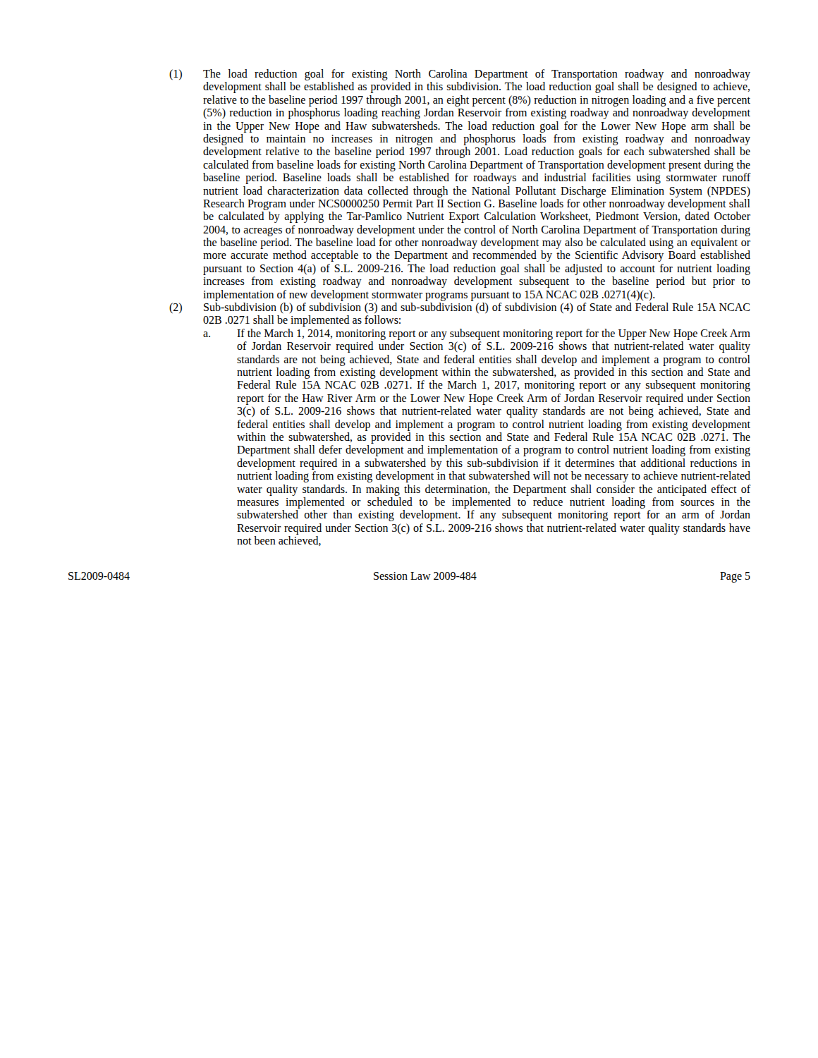(1)
The load reduction goal for existing North Carolina Department of Transportation roadway and nonroadway development shall be established as provided in this subdivision. The load reduction goal shall be designed to achieve, relative to the baseline period 1997 through 2001, an eight percent (8%) reduction in nitrogen loading and a five percent (5%) reduction in phosphorus loading reaching Jordan Reservoir from existing roadway and nonroadway development in the Upper New Hope and Haw subwatersheds. The load reduction goal for the Lower New Hope arm shall be designed to maintain no increases in nitrogen and phosphorus loads from existing roadway and nonroadway development relative to the baseline period 1997 through 2001. Load reduction goals for each subwatershed shall be calculated from baseline loads for existing North Carolina Department of Transportation development present during the baseline period. Baseline loads shall be established for roadways and industrial facilities using stormwater runoff nutrient load characterization data collected through the National Pollutant Discharge Elimination System (NPDES) Research Program under NCS0000250 Permit Part II Section G. Baseline loads for other nonroadway development shall be calculated by applying the Tar-Pamlico Nutrient Export Calculation Worksheet, Piedmont Version, dated October 2004, to acreages of nonroadway development under the control of North Carolina Department of Transportation during the baseline period. The baseline load for other nonroadway development may also be calculated using an equivalent or more accurate method acceptable to the Department and recommended by the Scientific Advisory Board established pursuant to Section 4(a) of S.L. 2009-216. The load reduction goal shall be adjusted to account for nutrient loading increases from existing roadway and nonroadway development subsequent to the baseline period but prior to implementation of new development stormwater programs pursuant to 15A NCAC 02B .0271(4)(c).
(2)
Sub-subdivision (b) of subdivision (3) and sub-subdivision (d) of subdivision (4) of State and Federal Rule 15A NCAC 02B .0271 shall be implemented as follows:
a.
If the March 1, 2014, monitoring report or any subsequent monitoring report for the Upper New Hope Creek Arm of Jordan Reservoir required under Section 3(c) of S.L. 2009-216 shows that nutrient-related water quality standards are not being achieved, State and federal entities shall develop and implement a program to control nutrient loading from existing development within the subwatershed, as provided in this section and State and Federal Rule 15A NCAC 02B .0271. If the March 1, 2017, monitoring report or any subsequent monitoring report for the Haw River Arm or the Lower New Hope Creek Arm of Jordan Reservoir required under Section 3(c) of S.L. 2009-216 shows that nutrient-related water quality standards are not being achieved, State and federal entities shall develop and implement a program to control nutrient loading from existing development within the subwatershed, as provided in this section and State and Federal Rule 15A NCAC 02B .0271. The Department shall defer development and implementation of a program to control nutrient loading from existing development required in a subwatershed by this sub-subdivision if it determines that additional reductions in nutrient loading from existing development in that subwatershed will not be necessary to achieve nutrient-related water quality standards. In making this determination, the Department shall consider the anticipated effect of measures implemented or scheduled to be implemented to reduce nutrient loading from sources in the subwatershed other than existing development. If any subsequent monitoring report for an arm of Jordan Reservoir required under Section 3(c) of S.L. 2009-216 shows that nutrient-related water quality standards have not been achieved,
SL2009-0484
Session Law 2009-484
Page 5